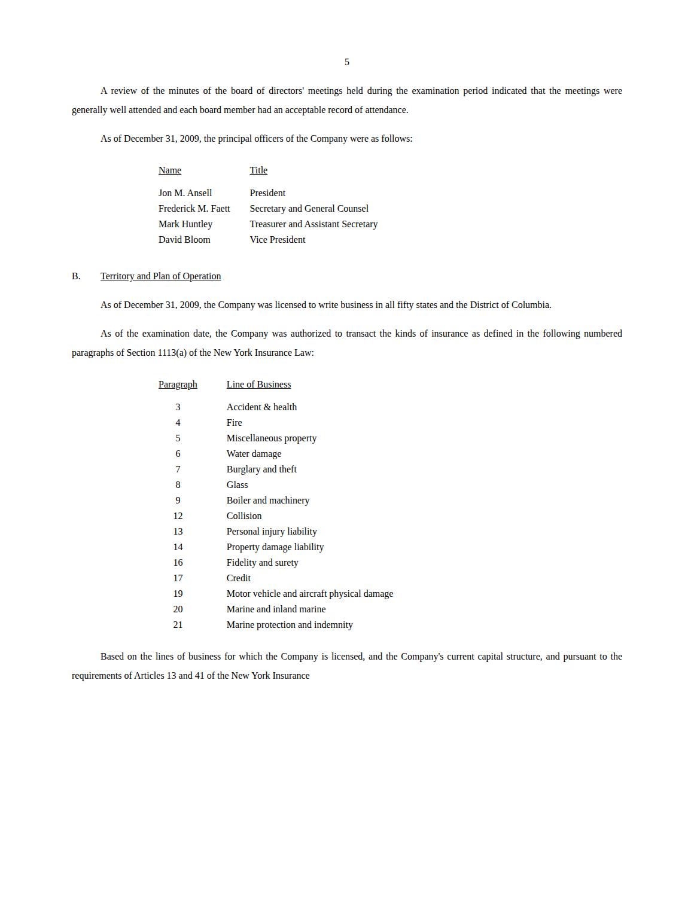5
A review of the minutes of the board of directors' meetings held during the examination period indicated that the meetings were generally well attended and each board member had an acceptable record of attendance.
As of December 31, 2009, the principal officers of the Company were as follows:
| Name | Title |
| --- | --- |
| Jon M. Ansell | President |
| Frederick M. Faett | Secretary and General Counsel |
| Mark Huntley | Treasurer and Assistant Secretary |
| David Bloom | Vice President |
B. Territory and Plan of Operation
As of December 31, 2009, the Company was licensed to write business in all fifty states and the District of Columbia.
As of the examination date, the Company was authorized to transact the kinds of insurance as defined in the following numbered paragraphs of Section 1113(a) of the New York Insurance Law:
| Paragraph | Line of Business |
| --- | --- |
| 3 | Accident & health |
| 4 | Fire |
| 5 | Miscellaneous property |
| 6 | Water damage |
| 7 | Burglary and theft |
| 8 | Glass |
| 9 | Boiler and machinery |
| 12 | Collision |
| 13 | Personal injury liability |
| 14 | Property damage liability |
| 16 | Fidelity and surety |
| 17 | Credit |
| 19 | Motor vehicle and aircraft physical damage |
| 20 | Marine and inland marine |
| 21 | Marine protection and indemnity |
Based on the lines of business for which the Company is licensed, and the Company's current capital structure, and pursuant to the requirements of Articles 13 and 41 of the New York Insurance